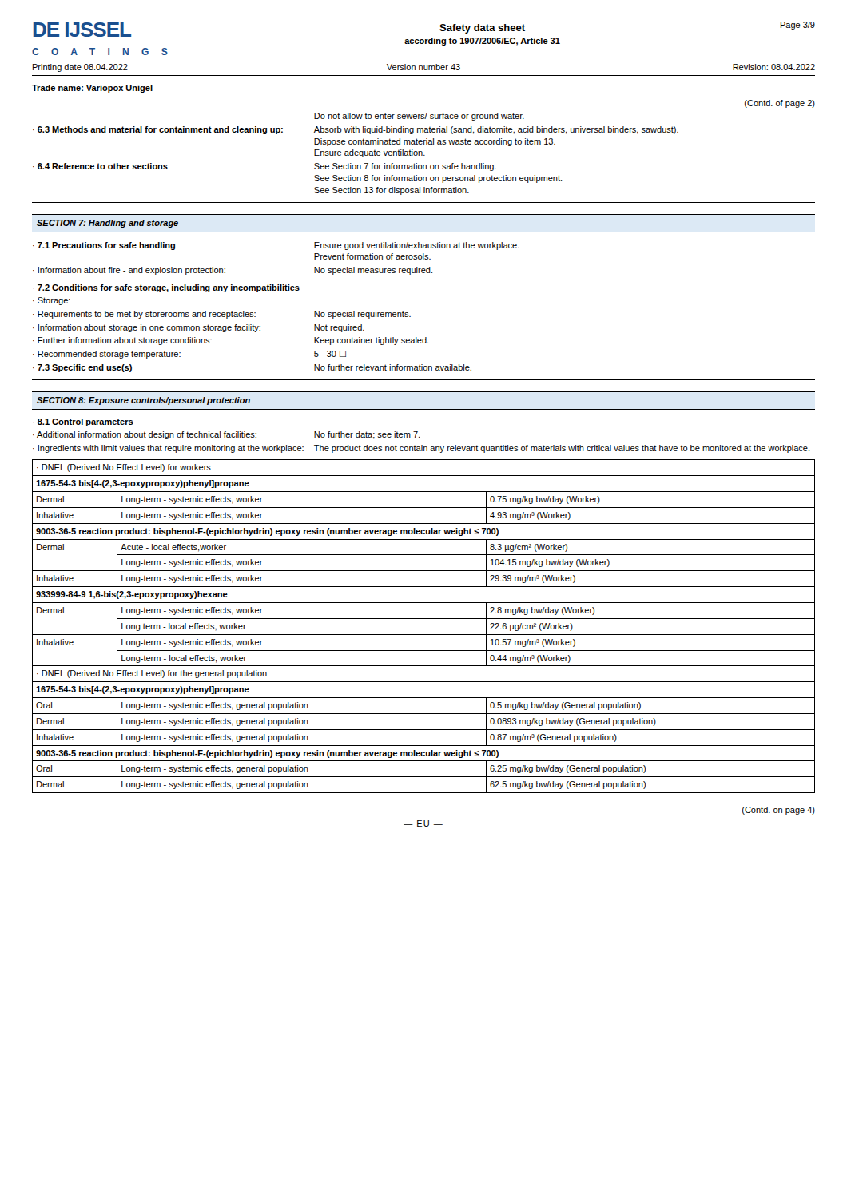DE IJSSEL
C O A T I N G S
Safety data sheet
according to 1907/2006/EC, Article 31
Page 3/9
Printing date 08.04.2022
Version number 43
Revision: 08.04.2022
Trade name: Variopox Unigel
(Contd. of page 2)
| | Do not allow to enter sewers/ surface or ground water. |
| · 6.3 Methods and material for containment and cleaning up: | Absorb with liquid-binding material (sand, diatomite, acid binders, universal binders, sawdust). Dispose contaminated material as waste according to item 13. Ensure adequate ventilation. |
| · 6.4 Reference to other sections | See Section 7 for information on safe handling. See Section 8 for information on personal protection equipment. See Section 13 for disposal information. |
SECTION 7: Handling and storage
| · 7.1 Precautions for safe handling | Ensure good ventilation/exhaustion at the workplace. Prevent formation of aerosols. |
| · Information about fire - and explosion protection: | No special measures required. |
· 7.2 Conditions for safe storage, including any incompatibilities
| · Storage: | |
| · Requirements to be met by storerooms and receptacles: | No special requirements. |
| · Information about storage in one common storage facility: | Not required. |
| · Further information about storage conditions: | Keep container tightly sealed. |
| · Recommended storage temperature: | 5 - 30 ☐ |
| · 7.3 Specific end use(s) | No further relevant information available. |
SECTION 8: Exposure controls/personal protection
· 8.1 Control parameters
| · Additional information about design of technical facilities: | No further data; see item 7. |
| · Ingredients with limit values that require monitoring at the workplace: | The product does not contain any relevant quantities of materials with critical values that have to be monitored at the workplace. |
| · DNEL (Derived No Effect Level) for workers |
| 1675-54-3 bis[4-(2,3-epoxypropoxy)phenyl]propane |
| Dermal | Long-term - systemic effects, worker | 0.75 mg/kg bw/day (Worker) |
| Inhalative | Long-term - systemic effects, worker | 4.93 mg/m³ (Worker) |
| 9003-36-5 reaction product: bisphenol-F-(epichlorhydrin) epoxy resin (number average molecular weight ≤ 700) |
| Dermal | Acute - local effects,worker | 8.3 µg/cm² (Worker) |
| Long-term - systemic effects, worker | 104.15 mg/kg bw/day (Worker) |
| Inhalative | Long-term - systemic effects, worker | 29.39 mg/m³ (Worker) |
| 933999-84-9 1,6-bis(2,3-epoxypropoxy)hexane |
| Dermal | Long-term - systemic effects, worker | 2.8 mg/kg bw/day (Worker) |
| Long term - local effects, worker | 22.6 µg/cm² (Worker) |
| Inhalative | Long-term - systemic effects, worker | 10.57 mg/m³ (Worker) |
| Long-term - local effects, worker | 0.44 mg/m³ (Worker) |
| · DNEL (Derived No Effect Level) for the general population |
| 1675-54-3 bis[4-(2,3-epoxypropoxy)phenyl]propane |
| Oral | Long-term - systemic effects, general population | 0.5 mg/kg bw/day (General population) |
| Dermal | Long-term - systemic effects, general population | 0.0893 mg/kg bw/day (General population) |
| Inhalative | Long-term - systemic effects, general population | 0.87 mg/m³ (General population) |
| 9003-36-5 reaction product: bisphenol-F-(epichlorhydrin) epoxy resin (number average molecular weight ≤ 700) |
| Oral | Long-term - systemic effects, general population | 6.25 mg/kg bw/day (General population) |
| Dermal | Long-term - systemic effects, general population | 62.5 mg/kg bw/day (General population) |
(Contd. on page 4)
— EU —